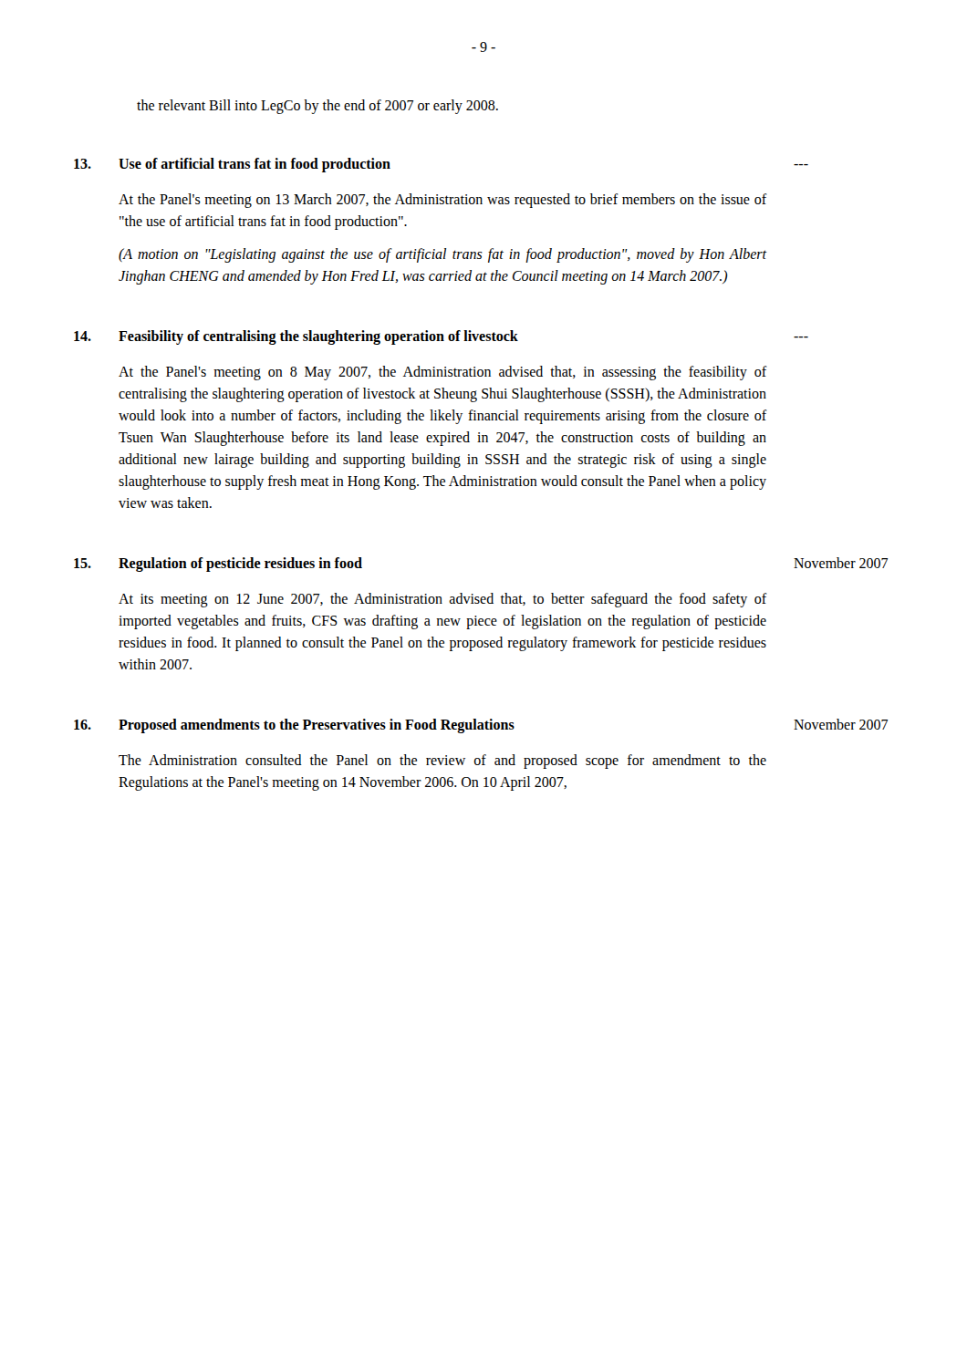- 9 -
the relevant Bill into LegCo by the end of 2007 or early 2008.
13.
Use of artificial trans fat in food production
At the Panel's meeting on 13 March 2007, the Administration was requested to brief members on the issue of "the use of artificial trans fat in food production".
(A motion on "Legislating against the use of artificial trans fat in food production", moved by Hon Albert Jinghan CHENG and amended by Hon Fred LI, was carried at the Council meeting on 14 March 2007.)
---
14.
Feasibility of centralising the slaughtering operation of livestock
At the Panel's meeting on 8 May 2007, the Administration advised that, in assessing the feasibility of centralising the slaughtering operation of livestock at Sheung Shui Slaughterhouse (SSSH), the Administration would look into a number of factors, including the likely financial requirements arising from the closure of Tsuen Wan Slaughterhouse before its land lease expired in 2047, the construction costs of building an additional new lairage building and supporting building in SSSH and the strategic risk of using a single slaughterhouse to supply fresh meat in Hong Kong. The Administration would consult the Panel when a policy view was taken.
---
15.
Regulation of pesticide residues in food
At its meeting on 12 June 2007, the Administration advised that, to better safeguard the food safety of imported vegetables and fruits, CFS was drafting a new piece of legislation on the regulation of pesticide residues in food. It planned to consult the Panel on the proposed regulatory framework for pesticide residues within 2007.
November 2007
16.
Proposed amendments to the Preservatives in Food Regulations
The Administration consulted the Panel on the review of and proposed scope for amendment to the Regulations at the Panel's meeting on 14 November 2006. On 10 April 2007,
November 2007